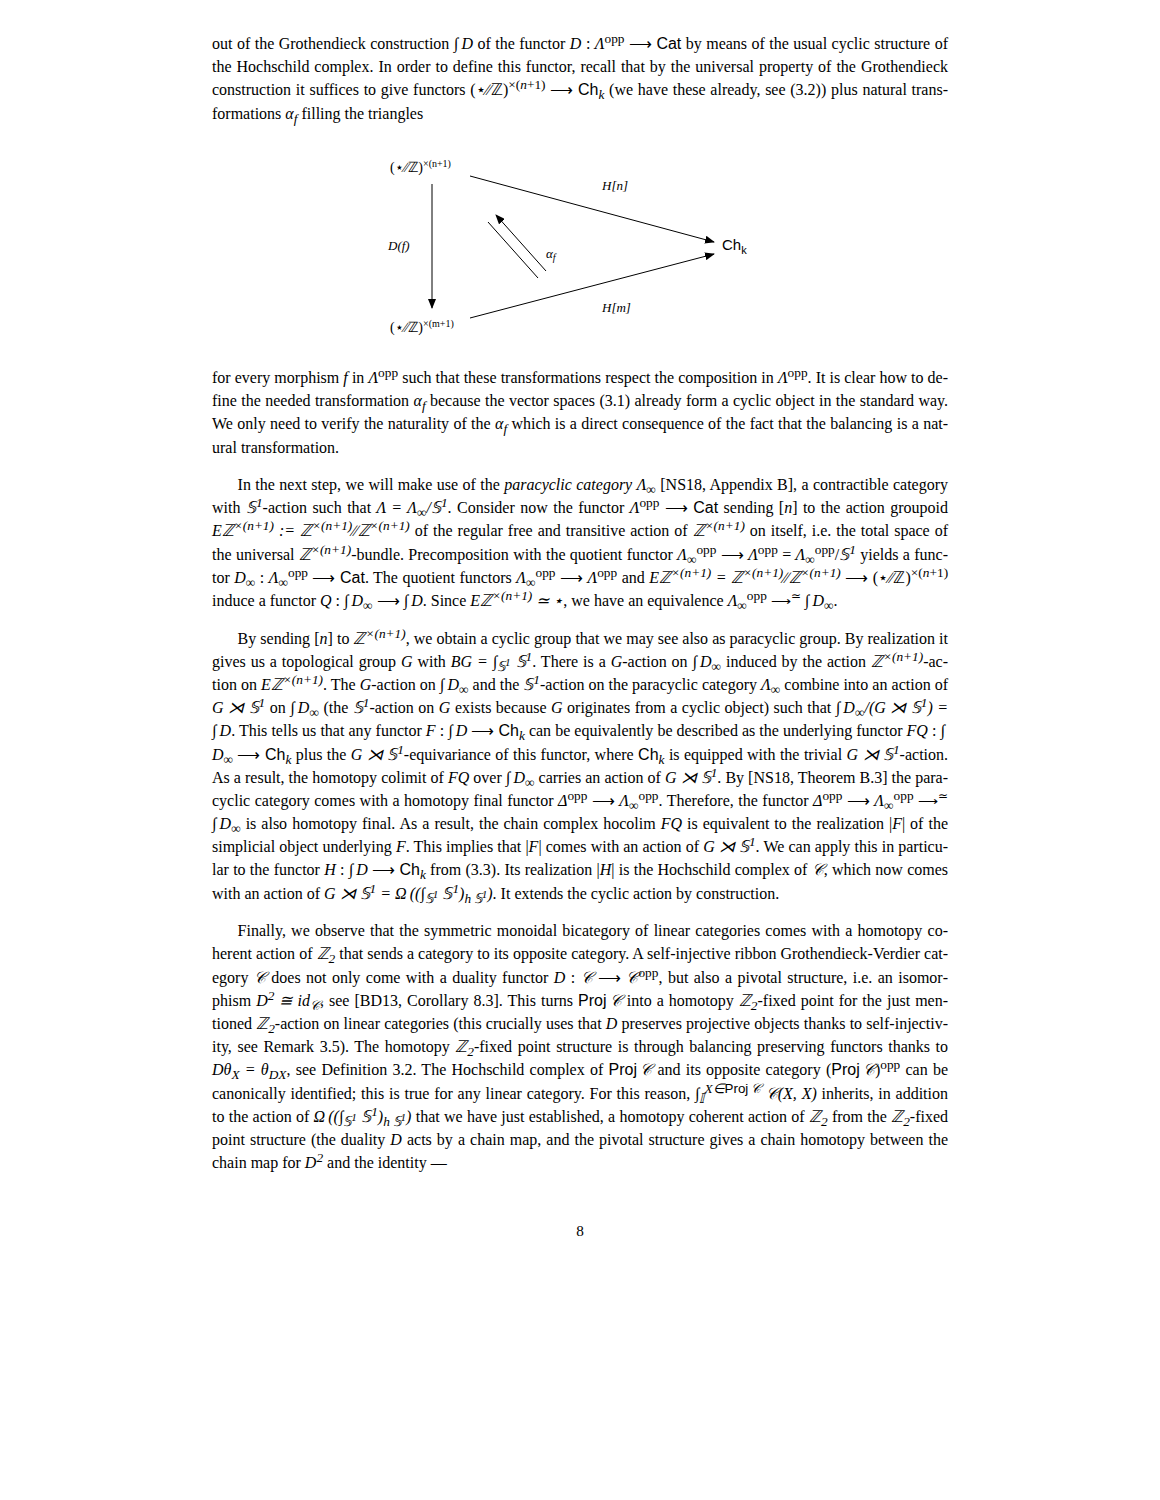out of the Grothendieck construction ∫ D of the functor D : Λopp ⟶ Cat by means of the usual cyclic structure of the Hochschild complex. In order to define this functor, recall that by the universal property of the Grothendieck construction it suffices to give functors (⋆∕∕ℤ)×(n+1) ⟶ Chk (we have these already, see (3.2)) plus natural transformations αf filling the triangles
(⋆∕∕ℤ)×(n+1) (⋆∕∕ℤ)×(m+1) Chk D(f) H[n] H[m] αf
for every morphism f in Λopp such that these transformations respect the composition in Λopp. It is clear how to define the needed transformation αf because the vector spaces (3.1) already form a cyclic object in the standard way. We only need to verify the naturality of the αf which is a direct consequence of the fact that the balancing is a natural transformation.
In the next step, we will make use of the paracyclic category Λ∞ [NS18, Appendix B], a contractible category with 𝕊1-action such that Λ = Λ∞/𝕊1. Consider now the functor Λopp ⟶ Cat sending [n] to the action groupoid Eℤ×(n+1) := ℤ×(n+1)∕∕ℤ×(n+1) of the regular free and transitive action of ℤ×(n+1) on itself, i.e. the total space of the universal ℤ×(n+1)-bundle. Precomposition with the quotient functor Λ∞opp ⟶ Λopp = Λ∞opp/𝕊1 yields a functor D∞ : Λ∞opp ⟶ Cat. The quotient functors Λ∞opp ⟶ Λopp and Eℤ×(n+1) = ℤ×(n+1)∕∕ℤ×(n+1) ⟶ (⋆∕∕ℤ)×(n+1) induce a functor Q : ∫ D∞ ⟶ ∫ D. Since Eℤ×(n+1) ≃ ⋆, we have an equivalence Λ∞opp ⟶≃ ∫ D∞.
By sending [n] to ℤ×(n+1), we obtain a cyclic group that we may see also as paracyclic group. By realization it gives us a topological group G with BG = ∫𝕊1 𝕊1. There is a G-action on ∫ D∞ induced by the action ℤ×(n+1)-action on Eℤ×(n+1). The G-action on ∫ D∞ and the 𝕊1-action on the paracyclic category Λ∞ combine into an action of G ⋊ 𝕊1 on ∫ D∞ (the 𝕊1-action on G exists because G originates from a cyclic object) such that ∫ D∞/(G ⋊ 𝕊1) = ∫ D. This tells us that any functor F : ∫ D ⟶ Chk can be equivalently be described as the underlying functor FQ : ∫ D∞ ⟶ Chk plus the G ⋊ 𝕊1-equivariance of this functor, where Chk is equipped with the trivial G ⋊ 𝕊1-action. As a result, the homotopy colimit of FQ over ∫ D∞ carries an action of G ⋊ 𝕊1. By [NS18, Theorem B.3] the paracyclic category comes with a homotopy final functor Δopp ⟶ Λ∞opp. Therefore, the functor Δopp ⟶ Λ∞opp ⟶≃ ∫ D∞ is also homotopy final. As a result, the chain complex hocolim FQ is equivalent to the realization |F| of the simplicial object underlying F. This implies that |F| comes with an action of G ⋊ 𝕊1. We can apply this in particular to the functor H : ∫ D ⟶ Chk from (3.3). Its realization |H| is the Hochschild complex of 𝒞, which now comes with an action of G ⋊ 𝕊1 = Ω ((∫𝕊1 𝕊1)h 𝕊1). It extends the cyclic action by construction.
Finally, we observe that the symmetric monoidal bicategory of linear categories comes with a homotopy coherent action of ℤ2 that sends a category to its opposite category. A self-injective ribbon Grothendieck-Verdier category 𝒞 does not only come with a duality functor D : 𝒞 ⟶ 𝒞opp, but also a pivotal structure, i.e. an isomorphism D2 ≅ id𝒞, see [BD13, Corollary 8.3]. This turns Proj 𝒞 into a homotopy ℤ2-fixed point for the just mentioned ℤ2-action on linear categories (this crucially uses that D preserves projective objects thanks to self-injectivity, see Remark 3.5). The homotopy ℤ2-fixed point structure is through balancing preserving functors thanks to DθX = θDX, see Definition 3.2. The Hochschild complex of Proj 𝒞 and its opposite category (Proj 𝒞)opp can be canonically identified; this is true for any linear category. For this reason, ∫𝕀X∈Proj 𝒞 𝒞(X, X) inherits, in addition to the action of Ω ((∫𝕊1 𝕊1)h 𝕊1) that we have just established, a homotopy coherent action of ℤ2 from the ℤ2-fixed point structure (the duality D acts by a chain map, and the pivotal structure gives a chain homotopy between the chain map for D2 and the identity —
8